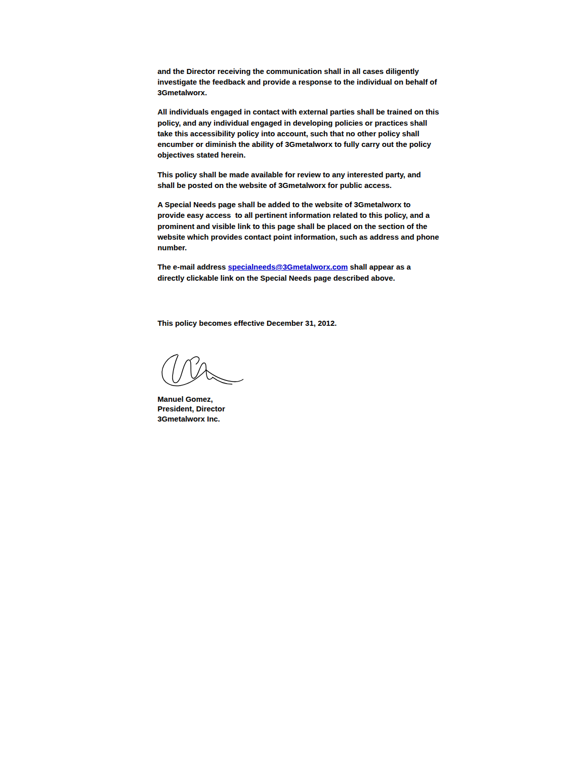and the Director receiving the communication shall in all cases diligently investigate the feedback and provide a response to the individual on behalf of 3Gmetalworx.
All individuals engaged in contact with external parties shall be trained on this policy, and any individual engaged in developing policies or practices shall take this accessibility policy into account, such that no other policy shall encumber or diminish the ability of 3Gmetalworx to fully carry out the policy objectives stated herein.
This policy shall be made available for review to any interested party, and shall be posted on the website of 3Gmetalworx for public access.
A Special Needs page shall be added to the website of 3Gmetalworx to provide easy access to all pertinent information related to this policy, and a prominent and visible link to this page shall be placed on the section of the website which provides contact point information, such as address and phone number.
The e-mail address specialneeds@3Gmetalworx.com shall appear as a directly clickable link on the Special Needs page described above.
This policy becomes effective December 31, 2012.
Manuel Gomez,
President, Director
3Gmetalworx Inc.